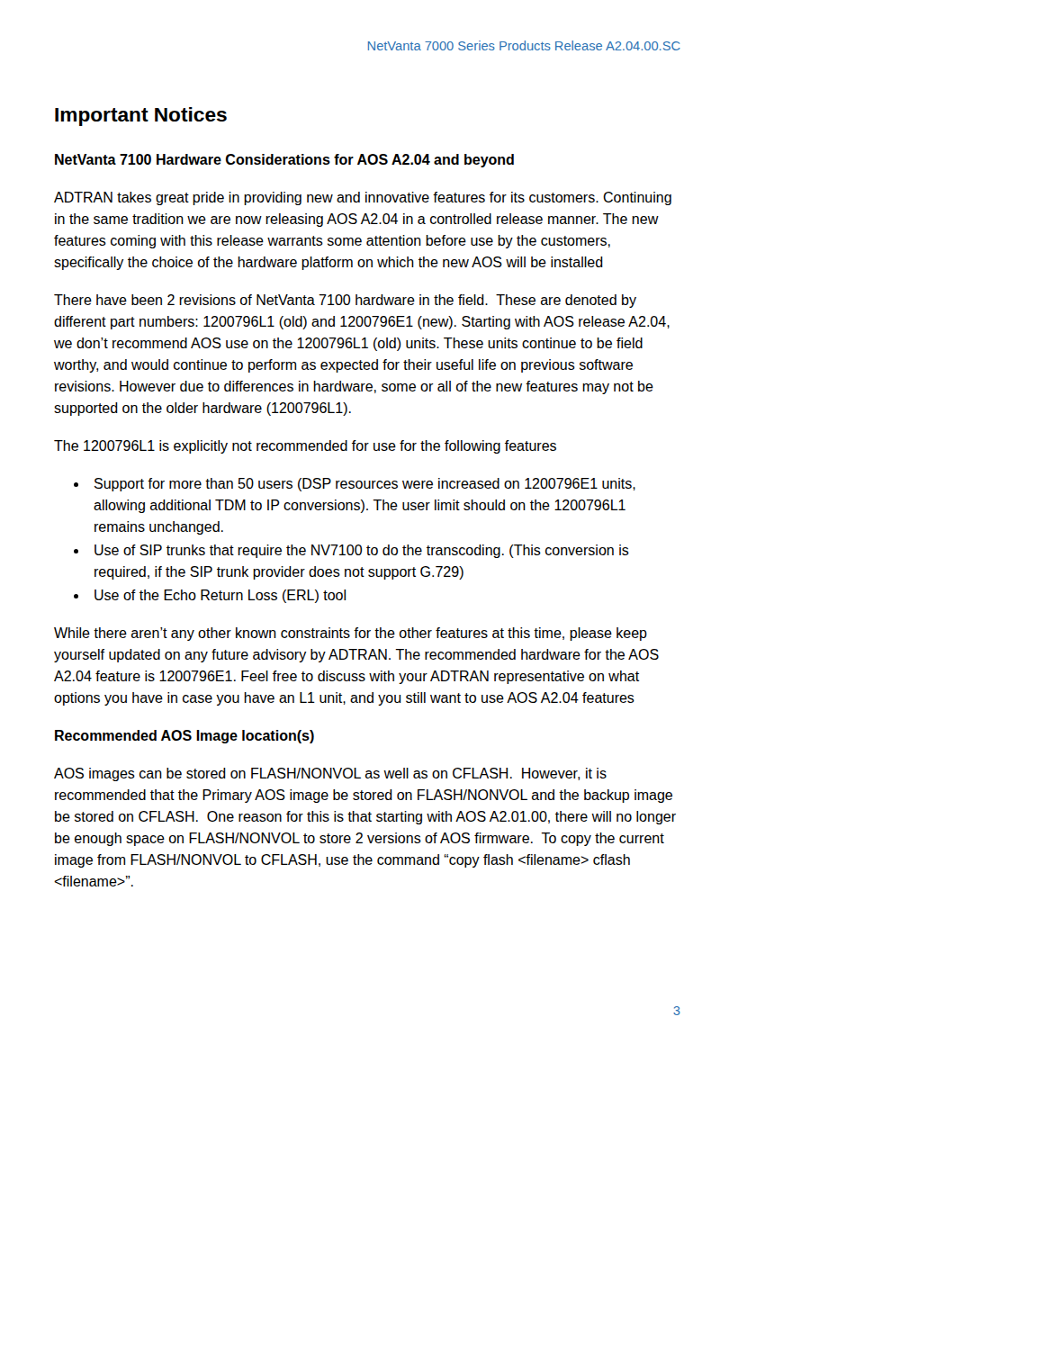NetVanta 7000 Series Products Release A2.04.00.SC
Important Notices
NetVanta 7100 Hardware Considerations for AOS A2.04 and beyond
ADTRAN takes great pride in providing new and innovative features for its customers. Continuing in the same tradition we are now releasing AOS A2.04 in a controlled release manner. The new features coming with this release warrants some attention before use by the customers, specifically the choice of the hardware platform on which the new AOS will be installed
There have been 2 revisions of NetVanta 7100 hardware in the field. These are denoted by different part numbers: 1200796L1 (old) and 1200796E1 (new). Starting with AOS release A2.04, we don’t recommend AOS use on the 1200796L1 (old) units. These units continue to be field worthy, and would continue to perform as expected for their useful life on previous software revisions. However due to differences in hardware, some or all of the new features may not be supported on the older hardware (1200796L1).
The 1200796L1 is explicitly not recommended for use for the following features
Support for more than 50 users (DSP resources were increased on 1200796E1 units, allowing additional TDM to IP conversions). The user limit should on the 1200796L1 remains unchanged.
Use of SIP trunks that require the NV7100 to do the transcoding. (This conversion is required, if the SIP trunk provider does not support G.729)
Use of the Echo Return Loss (ERL) tool
While there aren’t any other known constraints for the other features at this time, please keep yourself updated on any future advisory by ADTRAN. The recommended hardware for the AOS A2.04 feature is 1200796E1. Feel free to discuss with your ADTRAN representative on what options you have in case you have an L1 unit, and you still want to use AOS A2.04 features
Recommended AOS Image location(s)
AOS images can be stored on FLASH/NONVOL as well as on CFLASH. However, it is recommended that the Primary AOS image be stored on FLASH/NONVOL and the backup image be stored on CFLASH. One reason for this is that starting with AOS A2.01.00, there will no longer be enough space on FLASH/NONVOL to store 2 versions of AOS firmware. To copy the current image from FLASH/NONVOL to CFLASH, use the command “copy flash <filename> cflash <filename>”.
3